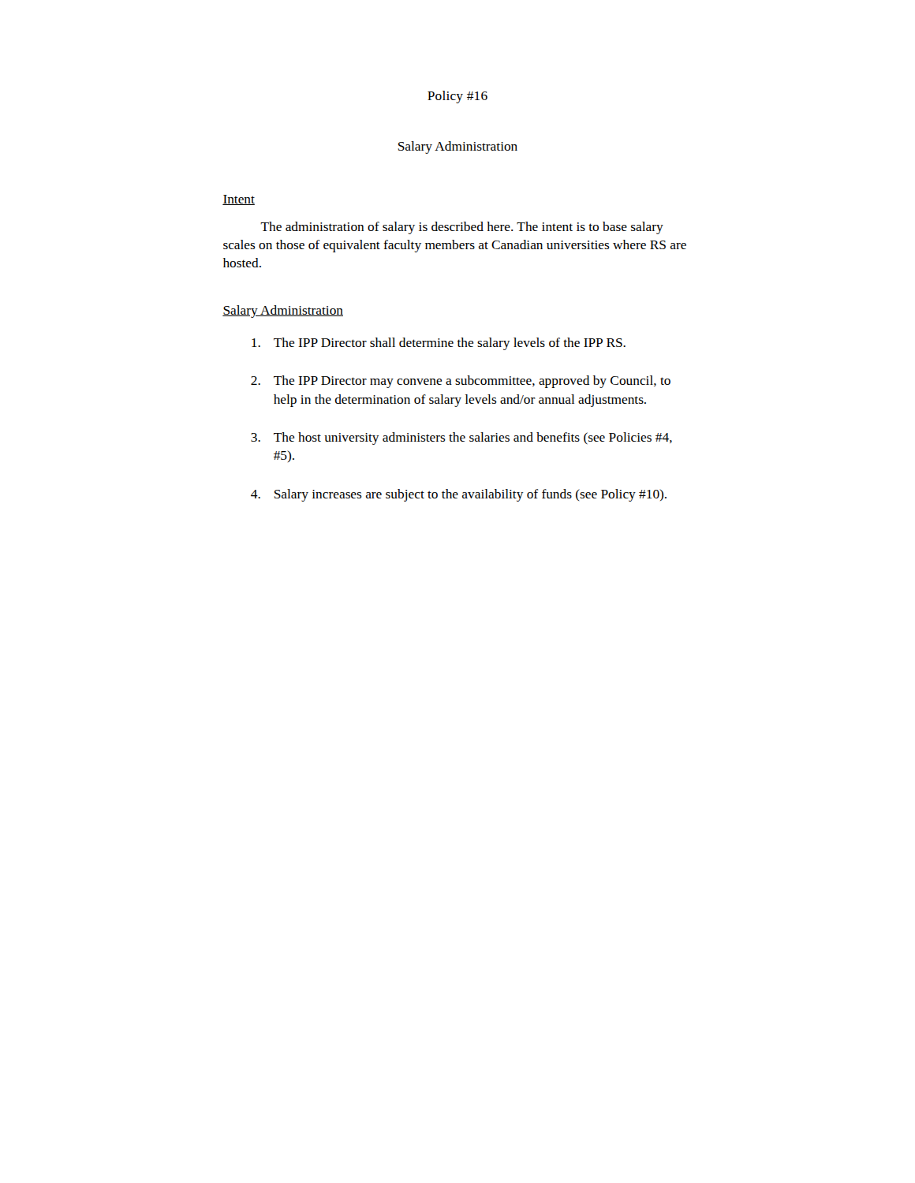Policy #16
Salary Administration
Intent
The administration of salary is described here. The intent is to base salary scales on those of equivalent faculty members at Canadian universities where RS are hosted.
Salary Administration
The IPP Director shall determine the salary levels of the IPP RS.
The IPP Director may convene a subcommittee, approved by Council, to help in the determination of salary levels and/or annual adjustments.
The host university administers the salaries and benefits (see Policies #4, #5).
Salary increases are subject to the availability of funds (see Policy #10).